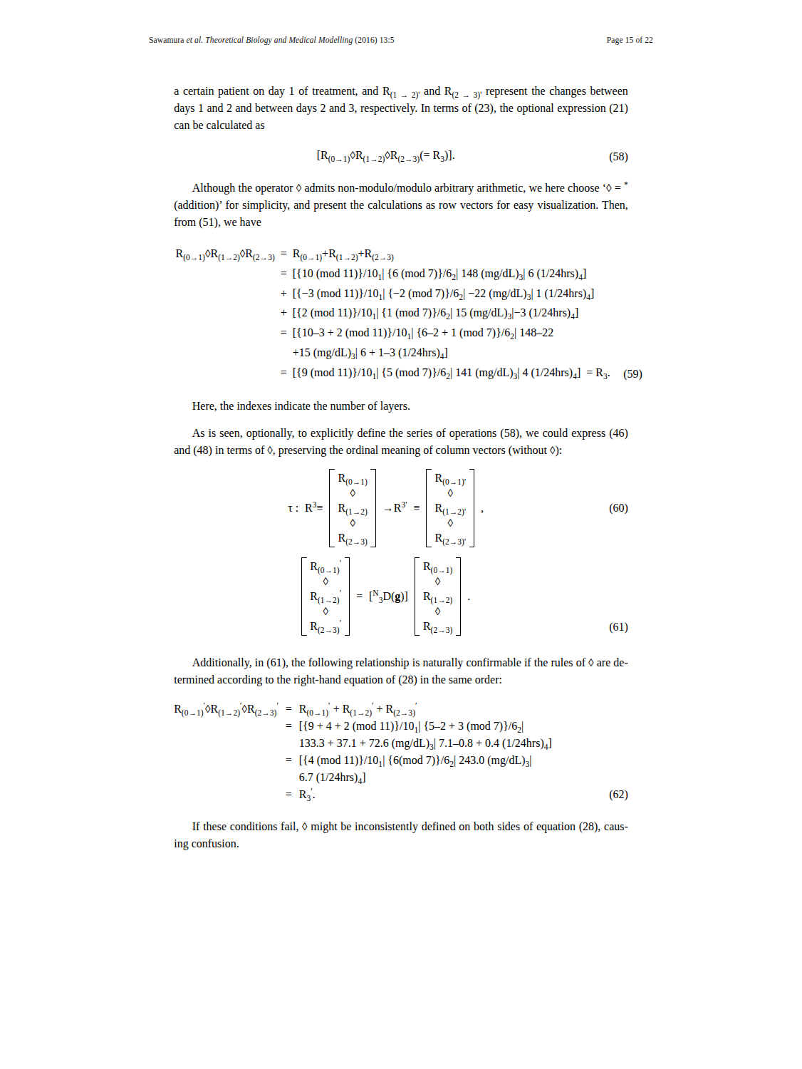Sawamura et al. Theoretical Biology and Medical Modelling (2016) 13:5
Page 15 of 22
a certain patient on day 1 of treatment, and R(1 → 2)' and R(2 → 3)' represent the changes between days 1 and 2 and between days 2 and 3, respectively. In terms of (23), the optional expression (21) can be calculated as
[R(0→1)◊R(1→2)◊R(2→3)(= R3)].
(58)
Although the operator ◊ admits non-modulo/modulo arbitrary arithmetic, we here choose ‘◊ = * (addition)’ for simplicity, and present the calculations as row vectors for easy visualization. Then, from (51), we have
| R (0→1) ◊ R (1→2) ◊ R (2→3) | = | R (0→1) +R (1→2) +R (2→3) |
| | = | [{10 (mod 11)}/10 1 / {6 (mod 7)}/6 2 / 148 (mg/dL) 3 / 6 (1/24hrs) 4 ] |
| | + | [{−3 (mod 11)}/10 1 / {−2 (mod 7)}/6 2 / −22 (mg/dL) 3 / 1 (1/24hrs) 4 ] |
| | + | [{2 (mod 11)}/10 1 / {1 (mod 7)}/6 2 / 15 (mg/dL) 3 /−3 (1/24hrs) 4 ] |
| | = | [{10–3 + 2 (mod 11)}/10 1 / {6–2 + 1 (mod 7)}/6 2 / 148–22 |
| | | +15 (mg/dL) 3 / 6 + 1–3 (1/24hrs) 4 ] |
| | = | [{9 (mod 11)}/10 1 / {5 (mod 7)}/6 2 / 141 (mg/dL) 3 / 4 (1/24hrs) 4 ] = R 3 . |
(59)
Here, the indexes indicate the number of layers.
As is seen, optionally, to explicitly define the series of operations (58), we could express (46) and (48) in terms of ◊, preserving the ordinal meaning of column vectors (without ◊):
τ : R3≡ R(0→1) ◊ R(1→2) ◊ R(2→3) →R3′ ≡ R(0→1)' ◊ R(1→2)' ◊ R(2→3)' ,
(60)
R(0→1)′ ◊ R(1→2)′ ◊ R(2→3)′ = [N3D(g)] R(0→1) ◊ R(1→2) ◊ R(2→3) .
(61)
Additionally, in (61), the following relationship is naturally confirmable if the rules of ◊ are determined according to the right-hand equation of (28) in the same order:
R(0→1)′◊R(1→2)′◊R(2→3)′ = R(0→1)′ + R(1→2)′ + R(2→3)′
R(0→1)′◊R(1→2)′◊R(2→3)′ = [{9 + 4 + 2 (mod 11)}/101| {5–2 + 3 (mod 7)}/62|
R(0→1)′◊R(1→2)′◊R(2→3)′ 133.3 + 37.1 + 72.6 (mg/dL)3| 7.1–0.8 + 0.4 (1/24hrs)4]
R(0→1)′◊R(1→2)′◊R(2→3)′ = [{4 (mod 11)}/101| {6(mod 7)}/62| 243.0 (mg/dL)3|
R(0→1)′◊R(1→2)′◊R(2→3)′ 6.7 (1/24hrs)4]
R(0→1)′◊R(1→2)′◊R(2→3)′ = R3′.
(62)
If these conditions fail, ◊ might be inconsistently defined on both sides of equation (28), causing confusion.